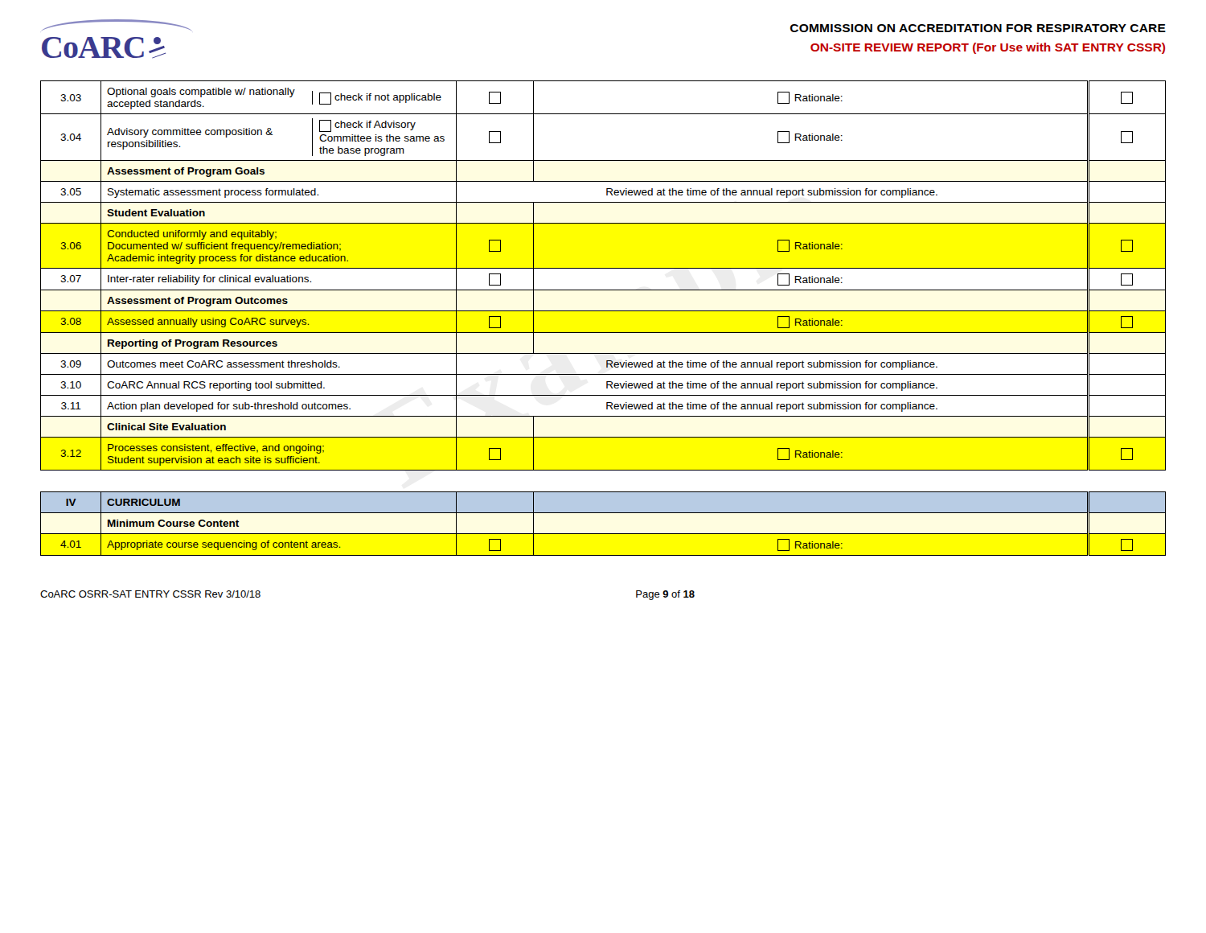Example
CoARC
COMMISSION ON ACCREDITATION FOR RESPIRATORY CARE
ON-SITE REVIEW REPORT (For Use with SAT ENTRY CSSR)
| 3.03 | Optional goals compatible w/ nationally accepted standards. check if not applicable | | Rationale: | |
| 3.04 | Advisory committee composition & responsibilities. check if Advisory Committee is the same as the base program | | Rationale: | |
| | Assessment of Program Goals | | | |
| 3.05 | Systematic assessment process formulated. | Reviewed at the time of the annual report submission for compliance. | |
| | Student Evaluation | | | |
| 3.06 | Conducted uniformly and equitably; Documented w/ sufficient frequency/remediation; Academic integrity process for distance education. | | Rationale: | |
| 3.07 | Inter-rater reliability for clinical evaluations. | | Rationale: | |
| | Assessment of Program Outcomes | | | |
| 3.08 | Assessed annually using CoARC surveys. | | Rationale: | |
| | Reporting of Program Resources | | | |
| 3.09 | Outcomes meet CoARC assessment thresholds. | Reviewed at the time of the annual report submission for compliance. | |
| 3.10 | CoARC Annual RCS reporting tool submitted. | Reviewed at the time of the annual report submission for compliance. | |
| 3.11 | Action plan developed for sub-threshold outcomes. | Reviewed at the time of the annual report submission for compliance. | |
| | Clinical Site Evaluation | | | |
| 3.12 | Processes consistent, effective, and ongoing; Student supervision at each site is sufficient. | | Rationale: | |
| IV | CURRICULUM | | | |
| | Minimum Course Content | | | |
| 4.01 | Appropriate course sequencing of content areas. | | Rationale: | |
CoARC OSRR-SAT ENTRY CSSR Rev 3/10/18
Page 9 of 18